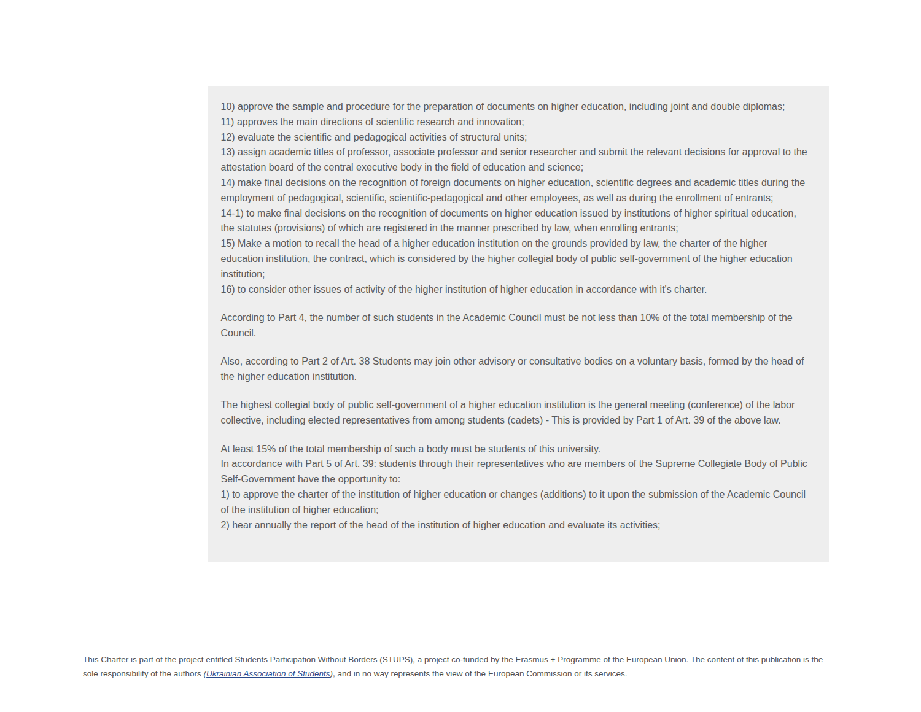10) approve the sample and procedure for the preparation of documents on higher education, including joint and double diplomas;
11) approves the main directions of scientific research and innovation;
12) evaluate the scientific and pedagogical activities of structural units;
13) assign academic titles of professor, associate professor and senior researcher and submit the relevant decisions for approval to the attestation board of the central executive body in the field of education and science;
14) make final decisions on the recognition of foreign documents on higher education, scientific degrees and academic titles during the employment of pedagogical, scientific, scientific-pedagogical and other employees, as well as during the enrollment of entrants;
14-1) to make final decisions on the recognition of documents on higher education issued by institutions of higher spiritual education, the statutes (provisions) of which are registered in the manner prescribed by law, when enrolling entrants;
15) Make a motion to recall the head of a higher education institution on the grounds provided by law, the charter of the higher education institution, the contract, which is considered by the higher collegial body of public self-government of the higher education institution;
16) to consider other issues of activity of the higher institution of higher education in accordance with it's charter.
According to Part 4, the number of such students in the Academic Council must be not less than 10% of the total membership of the Council.
Also, according to Part 2 of Art. 38 Students may join other advisory or consultative bodies on a voluntary basis, formed by the head of the higher education institution.
The highest collegial body of public self-government of a higher education institution is the general meeting (conference) of the labor collective, including elected representatives from among students (cadets) - This is provided by Part 1 of Art. 39 of the above law.
At least 15% of the total membership of such a body must be students of this university.
In accordance with Part 5 of Art. 39: students through their representatives who are members of the Supreme Collegiate Body of Public Self-Government have the opportunity to:
1) to approve the charter of the institution of higher education or changes (additions) to it upon the submission of the Academic Council of the institution of higher education;
2) hear annually the report of the head of the institution of higher education and evaluate its activities;
This Charter is part of the project entitled Students Participation Without Borders (STUPS), a project co-funded by the Erasmus + Programme of the European Union. The content of this publication is the sole responsibility of the authors (Ukrainian Association of Students), and in no way represents the view of the European Commission or its services.